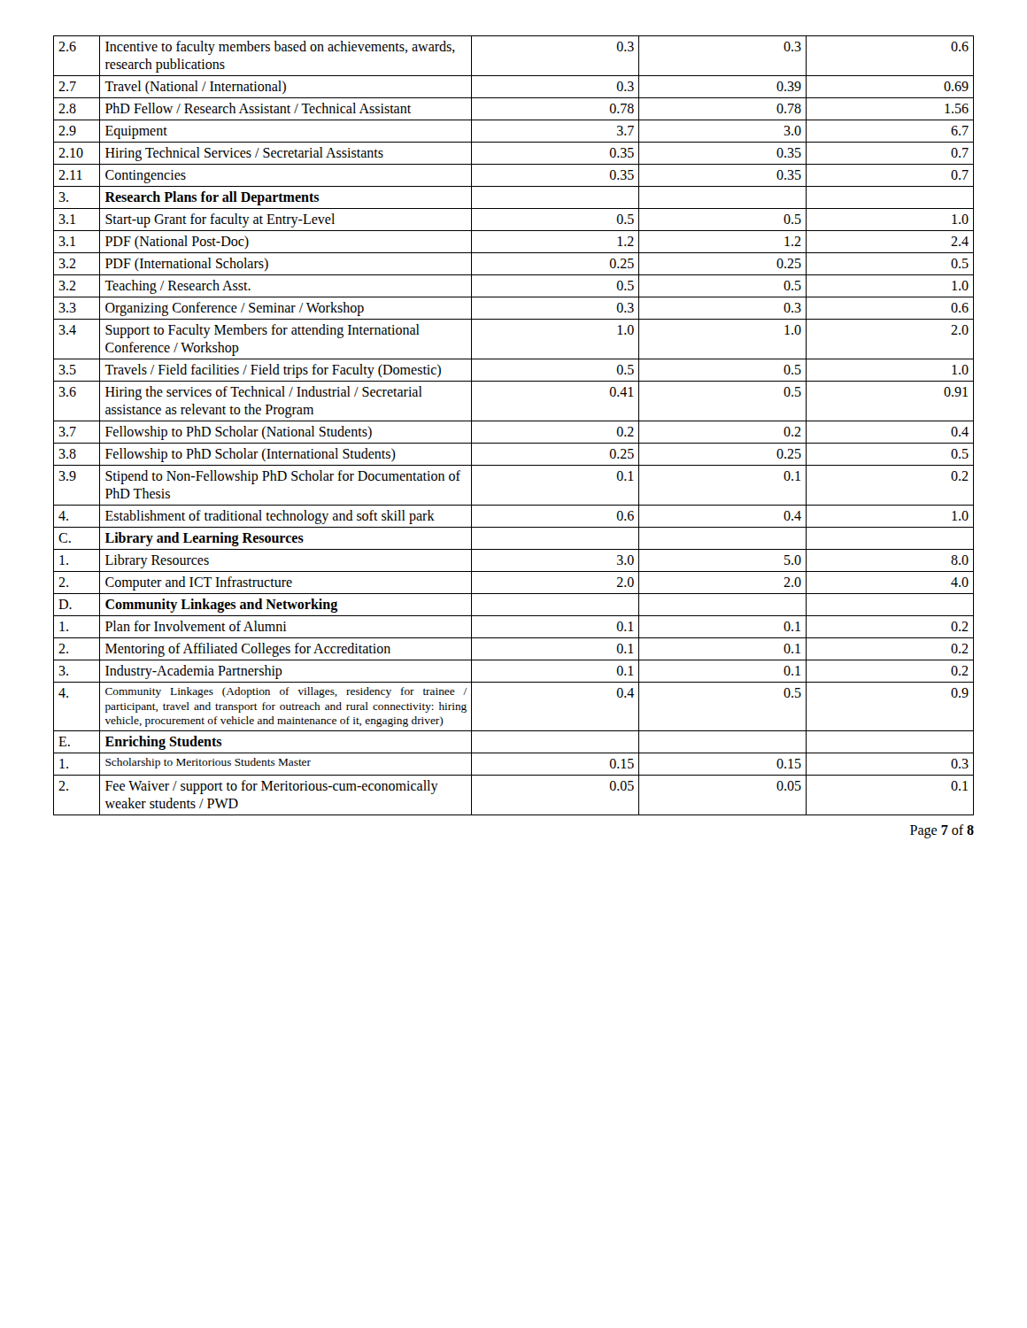| 2.6 | Incentive to faculty members based on achievements, awards, research publications | 0.3 | 0.3 | 0.6 |
| 2.7 | Travel (National / International) | 0.3 | 0.39 | 0.69 |
| 2.8 | PhD Fellow / Research Assistant / Technical Assistant | 0.78 | 0.78 | 1.56 |
| 2.9 | Equipment | 3.7 | 3.0 | 6.7 |
| 2.10 | Hiring Technical Services / Secretarial Assistants | 0.35 | 0.35 | 0.7 |
| 2.11 | Contingencies | 0.35 | 0.35 | 0.7 |
| 3. | Research Plans for all Departments | | | |
| 3.1 | Start-up Grant for faculty at Entry-Level | 0.5 | 0.5 | 1.0 |
| 3.1 | PDF (National Post-Doc) | 1.2 | 1.2 | 2.4 |
| 3.2 | PDF (International Scholars) | 0.25 | 0.25 | 0.5 |
| 3.2 | Teaching / Research Asst. | 0.5 | 0.5 | 1.0 |
| 3.3 | Organizing Conference / Seminar / Workshop | 0.3 | 0.3 | 0.6 |
| 3.4 | Support to Faculty Members for attending International Conference / Workshop | 1.0 | 1.0 | 2.0 |
| 3.5 | Travels / Field facilities / Field trips for Faculty (Domestic) | 0.5 | 0.5 | 1.0 |
| 3.6 | Hiring the services of Technical / Industrial / Secretarial assistance as relevant to the Program | 0.41 | 0.5 | 0.91 |
| 3.7 | Fellowship to PhD Scholar (National Students) | 0.2 | 0.2 | 0.4 |
| 3.8 | Fellowship to PhD Scholar (International Students) | 0.25 | 0.25 | 0.5 |
| 3.9 | Stipend to Non-Fellowship PhD Scholar for Documentation of PhD Thesis | 0.1 | 0.1 | 0.2 |
| 4. | Establishment of traditional technology and soft skill park | 0.6 | 0.4 | 1.0 |
| C. | Library and Learning Resources | | | |
| 1. | Library Resources | 3.0 | 5.0 | 8.0 |
| 2. | Computer and ICT Infrastructure | 2.0 | 2.0 | 4.0 |
| D. | Community Linkages and Networking | | | |
| 1. | Plan for Involvement of Alumni | 0.1 | 0.1 | 0.2 |
| 2. | Mentoring of Affiliated Colleges for Accreditation | 0.1 | 0.1 | 0.2 |
| 3. | Industry-Academia Partnership | 0.1 | 0.1 | 0.2 |
| 4. | Community Linkages (Adoption of villages, residency for trainee / participant, travel and transport for outreach and rural connectivity: hiring vehicle, procurement of vehicle and maintenance of it, engaging driver) | 0.4 | 0.5 | 0.9 |
| E. | Enriching Students | | | |
| 1. | Scholarship to Meritorious Students Master | 0.15 | 0.15 | 0.3 |
| 2. | Fee Waiver / support to for Meritorious-cum-economically weaker students / PWD | 0.05 | 0.05 | 0.1 |
Page 7 of 8